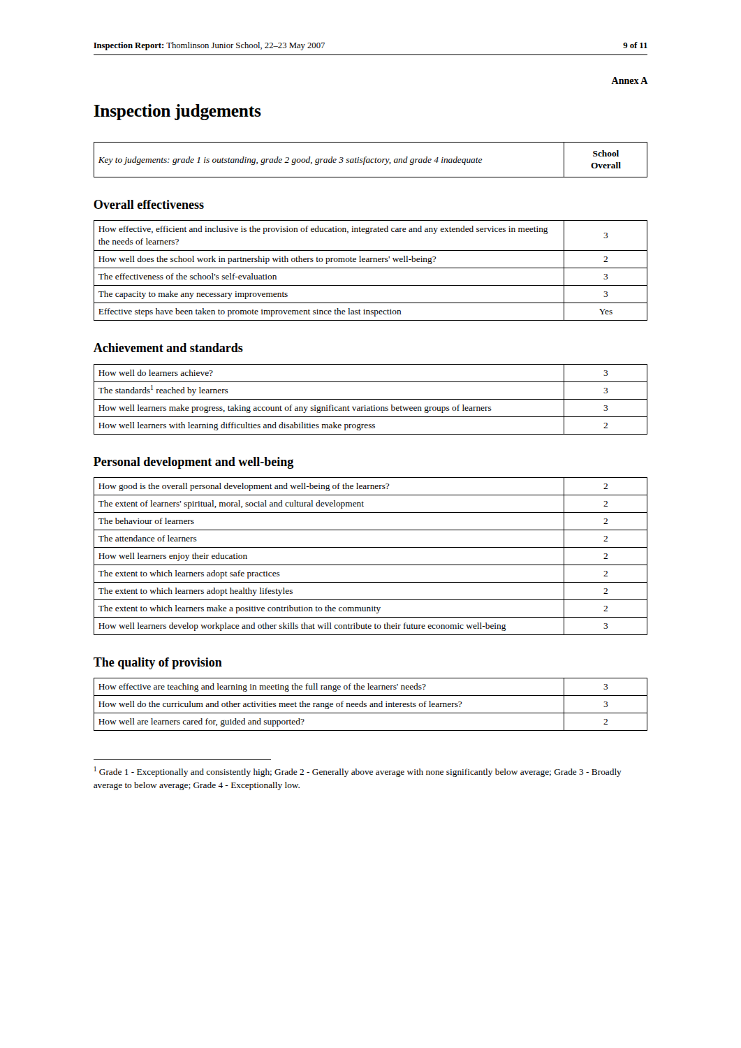Inspection Report: Thomlinson Junior School, 22–23 May 2007
9 of 11
Annex A
Inspection judgements
| Key to judgements: grade 1 is outstanding, grade 2 good, grade 3 satisfactory, and grade 4 inadequate | School Overall |
Overall effectiveness
| How effective, efficient and inclusive is the provision of education, integrated care and any extended services in meeting the needs of learners? | 3 |
| How well does the school work in partnership with others to promote learners' well-being? | 2 |
| The effectiveness of the school's self-evaluation | 3 |
| The capacity to make any necessary improvements | 3 |
| Effective steps have been taken to promote improvement since the last inspection | Yes |
Achievement and standards
| How well do learners achieve? | 3 |
| The standards 1 reached by learners | 3 |
| How well learners make progress, taking account of any significant variations between groups of learners | 3 |
| How well learners with learning difficulties and disabilities make progress | 2 |
Personal development and well-being
| How good is the overall personal development and well-being of the learners? | 2 |
| The extent of learners' spiritual, moral, social and cultural development | 2 |
| The behaviour of learners | 2 |
| The attendance of learners | 2 |
| How well learners enjoy their education | 2 |
| The extent to which learners adopt safe practices | 2 |
| The extent to which learners adopt healthy lifestyles | 2 |
| The extent to which learners make a positive contribution to the community | 2 |
| How well learners develop workplace and other skills that will contribute to their future economic well-being | 3 |
The quality of provision
| How effective are teaching and learning in meeting the full range of the learners' needs? | 3 |
| How well do the curriculum and other activities meet the range of needs and interests of learners? | 3 |
| How well are learners cared for, guided and supported? | 2 |
1 Grade 1 - Exceptionally and consistently high; Grade 2 - Generally above average with none significantly below average; Grade 3 - Broadly average to below average; Grade 4 - Exceptionally low.